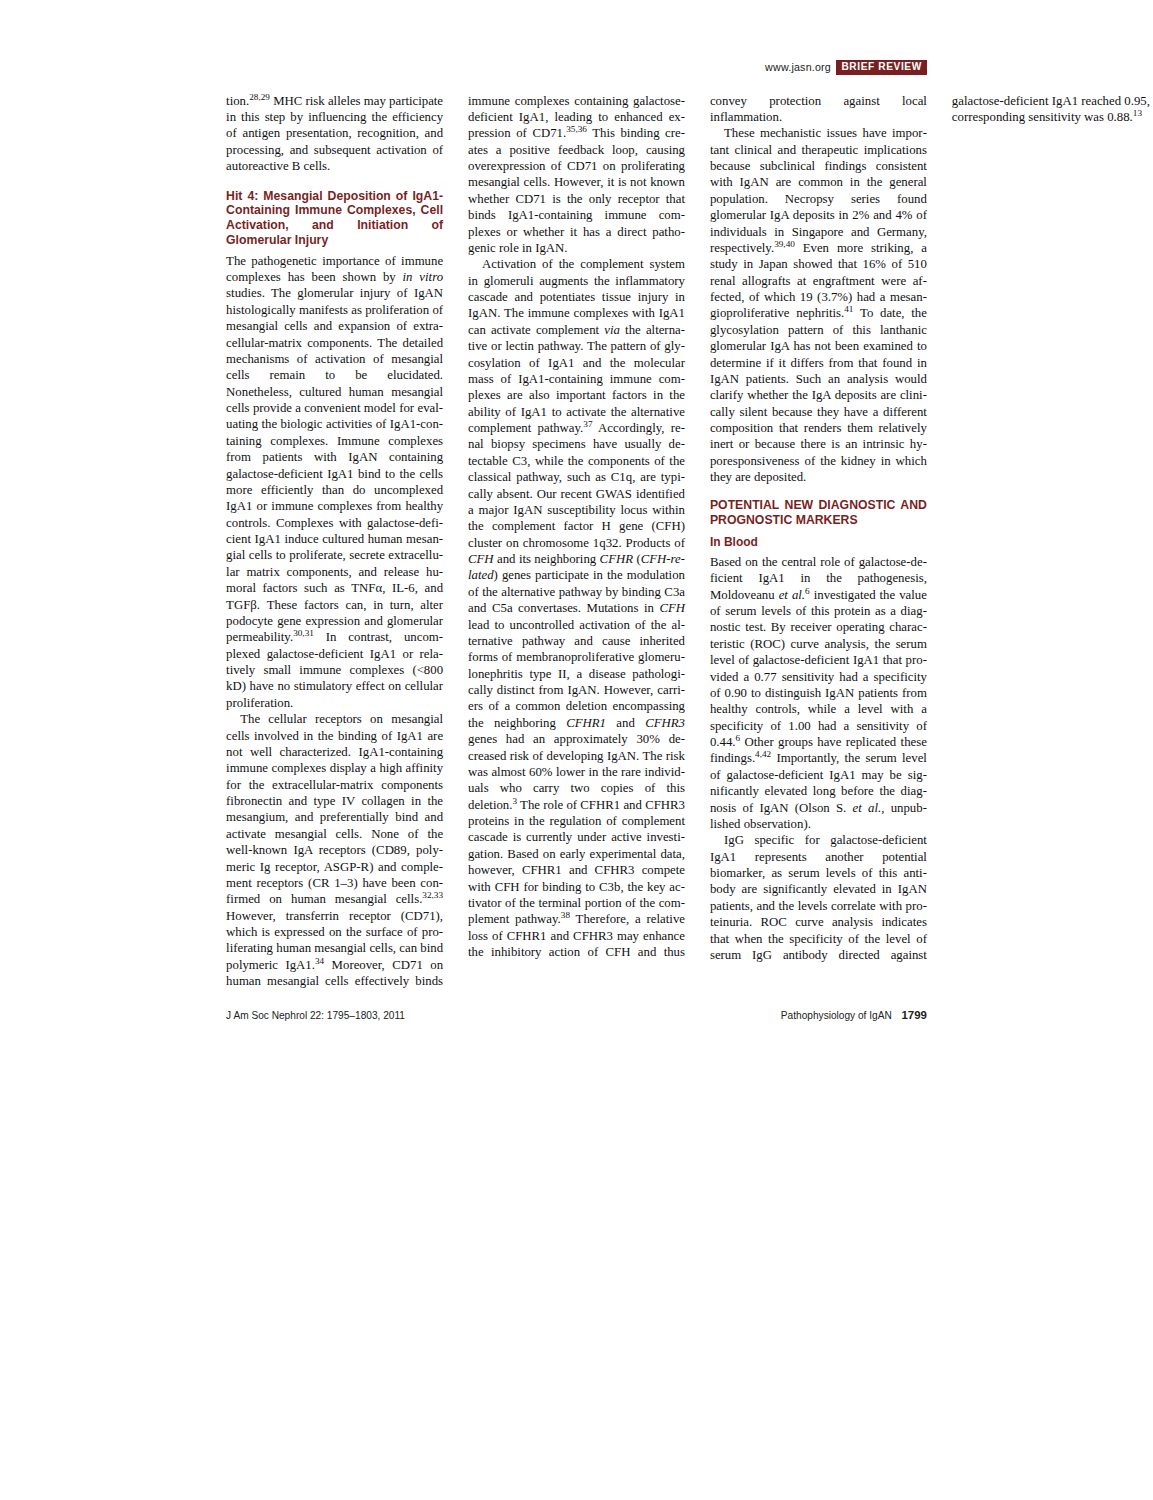www.jasn.org BRIEF REVIEW
tion.28,29 MHC risk alleles may participate in this step by influencing the efficiency of antigen presentation, recognition, and processing, and subsequent activation of autoreactive B cells.
Hit 4: Mesangial Deposition of IgA1-Containing Immune Complexes, Cell Activation, and Initiation of Glomerular Injury
The pathogenetic importance of immune complexes has been shown by in vitro studies. The glomerular injury of IgAN histologically manifests as proliferation of mesangial cells and expansion of extracellular-matrix components. The detailed mechanisms of activation of mesangial cells remain to be elucidated. Nonetheless, cultured human mesangial cells provide a convenient model for evaluating the biologic activities of IgA1-containing complexes. Immune complexes from patients with IgAN containing galactose-deficient IgA1 bind to the cells more efficiently than do uncomplexed IgA1 or immune complexes from healthy controls. Complexes with galactose-deficient IgA1 induce cultured human mesangial cells to proliferate, secrete extracellular matrix components, and release humoral factors such as TNFα, IL-6, and TGFβ. These factors can, in turn, alter podocyte gene expression and glomerular permeability.30,31 In contrast, uncomplexed galactose-deficient IgA1 or relatively small immune complexes (<800 kD) have no stimulatory effect on cellular proliferation.
The cellular receptors on mesangial cells involved in the binding of IgA1 are not well characterized. IgA1-containing immune complexes display a high affinity for the extracellular-matrix components fibronectin and type IV collagen in the mesangium, and preferentially bind and activate mesangial cells. None of the well-known IgA receptors (CD89, polymeric Ig receptor, ASGP-R) and complement receptors (CR 1–3) have been confirmed on human mesangial cells.32,33 However, transferrin receptor (CD71), which is expressed on the surface of proliferating human mesangial cells, can bind polymeric IgA1.34 Moreover, CD71 on human mesangial cells effectively binds immune complexes containing galactose-deficient IgA1, leading to enhanced expression of CD71.35,36 This binding creates a positive feedback loop, causing overexpression of CD71 on proliferating mesangial cells. However, it is not known whether CD71 is the only receptor that binds IgA1-containing immune complexes or whether it has a direct pathogenic role in IgAN.
Activation of the complement system in glomeruli augments the inflammatory cascade and potentiates tissue injury in IgAN. The immune complexes with IgA1 can activate complement via the alternative or lectin pathway. The pattern of glycosylation of IgA1 and the molecular mass of IgA1-containing immune complexes are also important factors in the ability of IgA1 to activate the alternative complement pathway.37 Accordingly, renal biopsy specimens have usually detectable C3, while the components of the classical pathway, such as C1q, are typically absent. Our recent GWAS identified a major IgAN susceptibility locus within the complement factor H gene (CFH) cluster on chromosome 1q32. Products of CFH and its neighboring CFHR (CFH-related) genes participate in the modulation of the alternative pathway by binding C3a and C5a convertases. Mutations in CFH lead to uncontrolled activation of the alternative pathway and cause inherited forms of membranoproliferative glomerulonephritis type II, a disease pathologically distinct from IgAN. However, carriers of a common deletion encompassing the neighboring CFHR1 and CFHR3 genes had an approximately 30% decreased risk of developing IgAN. The risk was almost 60% lower in the rare individuals who carry two copies of this deletion.3 The role of CFHR1 and CFHR3 proteins in the regulation of complement cascade is currently under active investigation. Based on early experimental data, however, CFHR1 and CFHR3 compete with CFH for binding to C3b, the key activator of the terminal portion of the complement pathway.38 Therefore, a relative loss of CFHR1 and CFHR3 may enhance the inhibitory action of CFH and thus convey protection against local inflammation.
These mechanistic issues have important clinical and therapeutic implications because subclinical findings consistent with IgAN are common in the general population. Necropsy series found glomerular IgA deposits in 2% and 4% of individuals in Singapore and Germany, respectively.39,40 Even more striking, a study in Japan showed that 16% of 510 renal allografts at engraftment were affected, of which 19 (3.7%) had a mesangioproliferative nephritis.41 To date, the glycosylation pattern of this lanthanic glomerular IgA has not been examined to determine if it differs from that found in IgAN patients. Such an analysis would clarify whether the IgA deposits are clinically silent because they have a different composition that renders them relatively inert or because there is an intrinsic hyporesponsiveness of the kidney in which they are deposited.
POTENTIAL NEW DIAGNOSTIC AND PROGNOSTIC MARKERS
In Blood
Based on the central role of galactose-deficient IgA1 in the pathogenesis, Moldoveanu et al.6 investigated the value of serum levels of this protein as a diagnostic test. By receiver operating characteristic (ROC) curve analysis, the serum level of galactose-deficient IgA1 that provided a 0.77 sensitivity had a specificity of 0.90 to distinguish IgAN patients from healthy controls, while a level with a specificity of 1.00 had a sensitivity of 0.44.6 Other groups have replicated these findings.4,42 Importantly, the serum level of galactose-deficient IgA1 may be significantly elevated long before the diagnosis of IgAN (Olson S. et al., unpublished observation).
IgG specific for galactose-deficient IgA1 represents another potential biomarker, as serum levels of this antibody are significantly elevated in IgAN patients, and the levels correlate with proteinuria. ROC curve analysis indicates that when the specificity of the level of serum IgG antibody directed against galactose-deficient IgA1 reached 0.95, the corresponding sensitivity was 0.88.13
J Am Soc Nephrol 22: 1795–1803, 2011
Pathophysiology of IgAN 1799